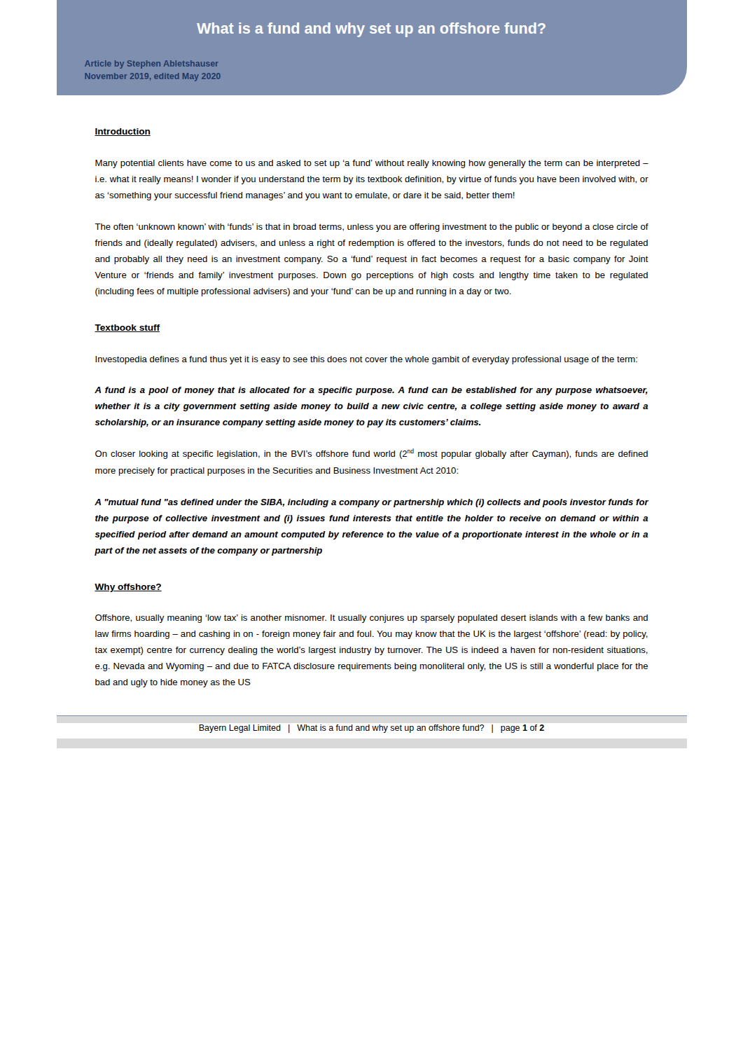What is a fund and why set up an offshore fund?
Article by Stephen Abletshauser
November 2019, edited May 2020
Introduction
Many potential clients have come to us and asked to set up ‘a fund’ without really knowing how generally the term can be interpreted – i.e. what it really means! I wonder if you understand the term by its textbook definition, by virtue of funds you have been involved with, or as ‘something your successful friend manages’ and you want to emulate, or dare it be said, better them!
The often ‘unknown known’ with ‘funds’ is that in broad terms, unless you are offering investment to the public or beyond a close circle of friends and (ideally regulated) advisers, and unless a right of redemption is offered to the investors, funds do not need to be regulated and probably all they need is an investment company. So a ‘fund’ request in fact becomes a request for a basic company for Joint Venture or ‘friends and family’ investment purposes. Down go perceptions of high costs and lengthy time taken to be regulated (including fees of multiple professional advisers) and your ‘fund’ can be up and running in a day or two.
Textbook stuff
Investopedia defines a fund thus yet it is easy to see this does not cover the whole gambit of everyday professional usage of the term:
A fund is a pool of money that is allocated for a specific purpose. A fund can be established for any purpose whatsoever, whether it is a city government setting aside money to build a new civic centre, a college setting aside money to award a scholarship, or an insurance company setting aside money to pay its customers’ claims.
On closer looking at specific legislation, in the BVI’s offshore fund world (2nd most popular globally after Cayman), funds are defined more precisely for practical purposes in the Securities and Business Investment Act 2010:
A "mutual fund "as defined under the SIBA, including a company or partnership which (i) collects and pools investor funds for the purpose of collective investment and (i) issues fund interests that entitle the holder to receive on demand or within a specified period after demand an amount computed by reference to the value of a proportionate interest in the whole or in a part of the net assets of the company or partnership
Why offshore?
Offshore, usually meaning ‘low tax’ is another misnomer. It usually conjures up sparsely populated desert islands with a few banks and law firms hoarding – and cashing in on - foreign money fair and foul. You may know that the UK is the largest ‘offshore’ (read: by policy, tax exempt) centre for currency dealing the world’s largest industry by turnover. The US is indeed a haven for non-resident situations, e.g. Nevada and Wyoming – and due to FATCA disclosure requirements being monoliteral only, the US is still a wonderful place for the bad and ugly to hide money as the US
Bayern Legal Limited|What is a fund and why set up an offshore fund?|page 1 of 2